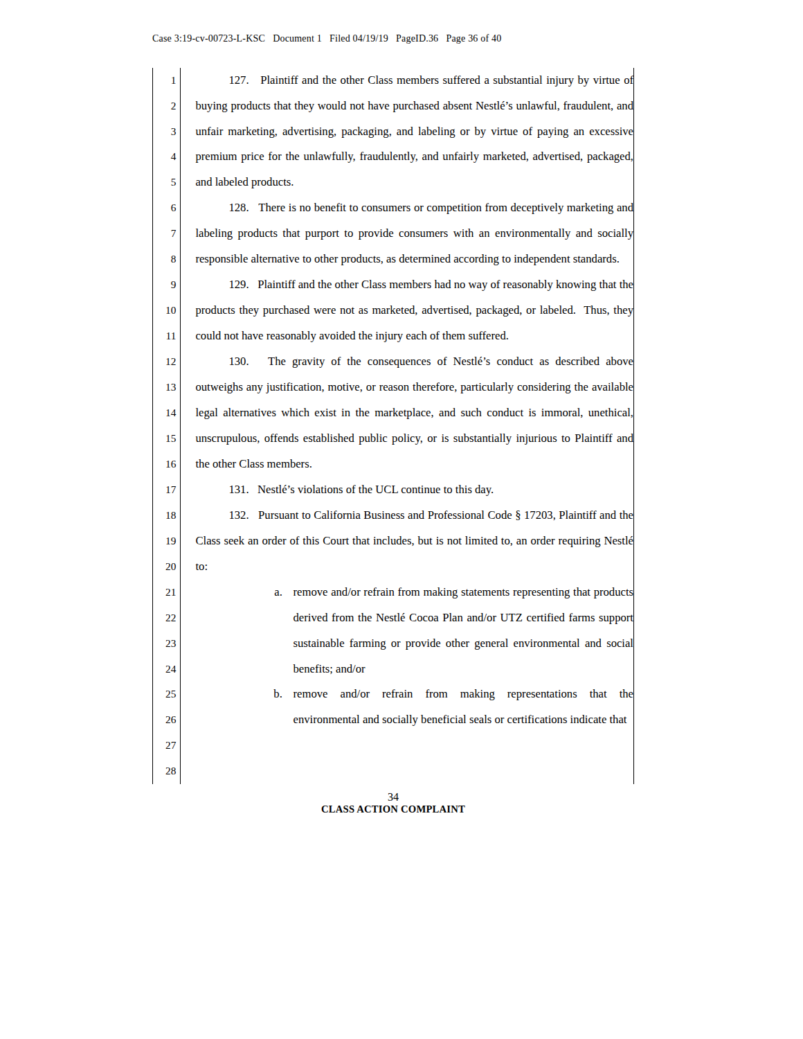Case 3:19-cv-00723-L-KSC Document 1 Filed 04/19/19 PageID.36 Page 36 of 40
1
2
3
4
5
6
7
8
9
10
11
12
13
14
15
16
17
18
19
20
21
22
23
24
25
26
27
28
127. Plaintiff and the other Class members suffered a substantial injury by virtue of buying products that they would not have purchased absent Nestlé’s unlawful, fraudulent, and unfair marketing, advertising, packaging, and labeling or by virtue of paying an excessive premium price for the unlawfully, fraudulently, and unfairly marketed, advertised, packaged, and labeled products.
128. There is no benefit to consumers or competition from deceptively marketing and labeling products that purport to provide consumers with an environmentally and socially responsible alternative to other products, as determined according to independent standards.
129. Plaintiff and the other Class members had no way of reasonably knowing that the products they purchased were not as marketed, advertised, packaged, or labeled. Thus, they could not have reasonably avoided the injury each of them suffered.
130. The gravity of the consequences of Nestlé’s conduct as described above outweighs any justification, motive, or reason therefore, particularly considering the available legal alternatives which exist in the marketplace, and such conduct is immoral, unethical, unscrupulous, offends established public policy, or is substantially injurious to Plaintiff and the other Class members.
131. Nestlé’s violations of the UCL continue to this day.
132. Pursuant to California Business and Professional Code § 17203, Plaintiff and the Class seek an order of this Court that includes, but is not limited to, an order requiring Nestlé to:
remove and/or refrain from making statements representing that products derived from the Nestlé Cocoa Plan and/or UTZ certified farms support sustainable farming or provide other general environmental and social benefits; and/or
remove and/or refrain from making representations that the environmental and socially beneficial seals or certifications indicate that
34
CLASS ACTION COMPLAINT